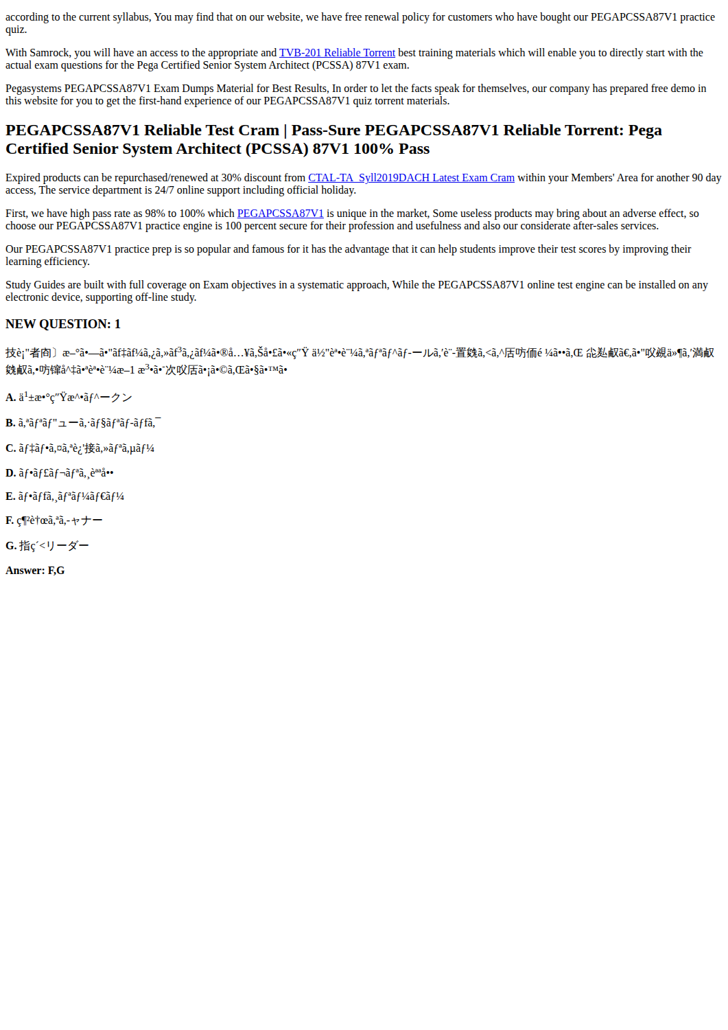according to the current syllabus, You may find that on our website, we have free renewal policy for customers who have bought our PEGAPCSSA87V1 practice quiz.
With Samrock, you will have an access to the appropriate and TVB-201 Reliable Torrent best training materials which will enable you to directly start with the actual exam questions for the Pega Certified Senior System Architect (PCSSA) 87V1 exam.
Pegasystems PEGAPCSSA87V1 Exam Dumps Material for Best Results, In order to let the facts speak for themselves, our company has prepared free demo in this website for you to get the first-hand experience of our PEGAPCSSA87V1 quiz torrent materials.
PEGAPCSSA87V1 Reliable Test Cram | Pass-Sure PEGAPCSSA87V1 Reliable Torrent: Pega Certified Senior System Architect (PCSSA) 87V1 100% Pass
Expired products can be repurchased/renewed at 30% discount from CTAL-TA_Syll2019DACH Latest Exam Cram within your Members' Area for another 90 day access, The service department is 24/7 online support including official holiday.
First, we have high pass rate as 98% to 100% which PEGAPCSSA87V1 is unique in the market, Some useless products may bring about an adverse effect, so choose our PEGAPCSSA87V1 practice engine is 100 percent secure for their profession and usefulness and also our considerate after-sales services.
Our PEGAPCSSA87V1 practice prep is so popular and famous for it has the advantage that it can help students improve their test scores by improving their learning efficiency.
Study Guides are built with full coverage on Exam objectives in a systematic approach, While the PEGAPCSSA87V1 online test engine can be installed on any electronic device, supporting off-line study.
NEW QUESTION: 1
技è¡"者㕯〕æ–°ã•—ã•"ãf‡ãf¼ã,¿ã,»ãf3ã,¿ãf¼ã•®å…¥ã,Šå•£ã•«ç″Ÿ ä½"èª•è¨¼ã,ªãƒªãƒ^ãƒ-ールã,′è¨-置㕙ã,<ã,^㕆㕫侕é ¼ã••ã,Œ 㕾㕗㕟ã€,ã•"㕮覕ä»¶ã,′満㕟㕙㕟ã,•㕫镩å^‡ã•ªèª•è¨¼æ–1 æ3•ã•-次㕮㕆ã•¡ã•©ã,Œã•§ã•™ã•? ï¼^2㕤é• æŠžã•—ã•¦ã••ã• ã••ã•"ã€,)</p
A. ä1±æ•°ç″Ÿæ^•ãƒ^ークン
B. ã,ªãƒªãƒ"ューã,·ãƒ§ãƒªãƒ-ãƒfã,¯
C. ãƒ‡ãƒ•ã,¤ã,ªè¿'接ã,»ãƒªã,µãƒ¼
D. ãƒ•ãƒ£ãƒ¬ãƒªã,¸èªªå••
E. ãƒ•ãƒfã,¸ãƒªãƒ¼ãƒ€ãƒ¼
F. ç¶²è†œã,ªã,-ャナー
G. 指ç´<リーダー
Answer: F,G